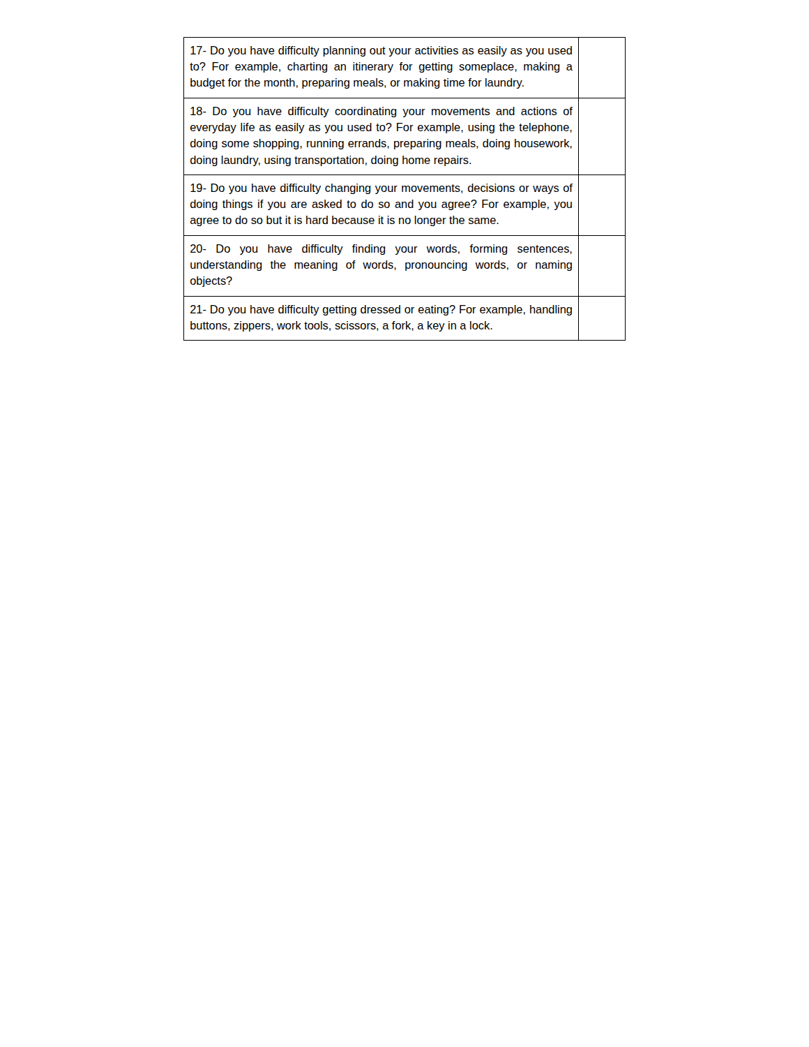| 17- Do you have difficulty planning out your activities as easily as you used to? For example, charting an itinerary for getting someplace, making a budget for the month, preparing meals, or making time for laundry. | |
| 18- Do you have difficulty coordinating your movements and actions of everyday life as easily as you used to? For example, using the telephone, doing some shopping, running errands, preparing meals, doing housework, doing laundry, using transportation, doing home repairs. | |
| 19- Do you have difficulty changing your movements, decisions or ways of doing things if you are asked to do so and you agree? For example, you agree to do so but it is hard because it is no longer the same. | |
| 20- Do you have difficulty finding your words, forming sentences, understanding the meaning of words, pronouncing words, or naming objects? | |
| 21- Do you have difficulty getting dressed or eating? For example, handling buttons, zippers, work tools, scissors, a fork, a key in a lock. | |